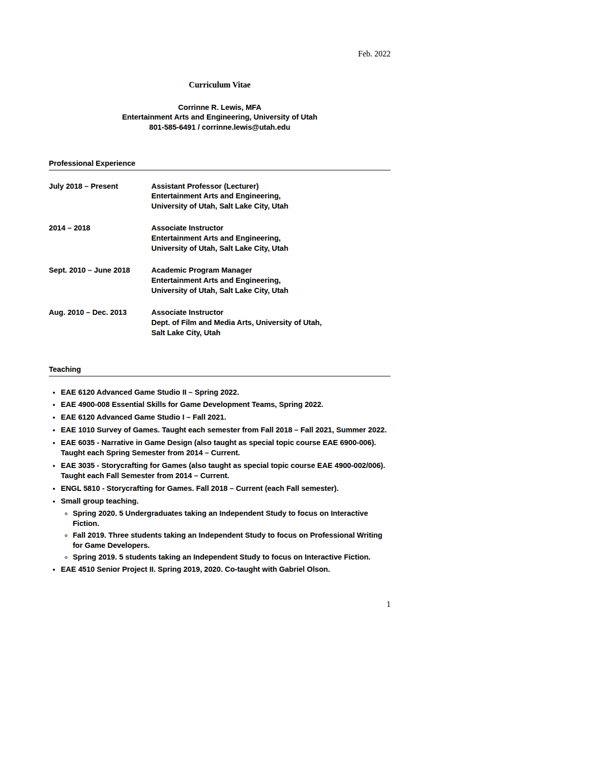Feb. 2022
Curriculum Vitae
Corrinne R. Lewis, MFA
Entertainment Arts and Engineering, University of Utah
801-585-6491 / corrinne.lewis@utah.edu
Professional Experience
| July 2018 – Present | Assistant Professor (Lecturer) Entertainment Arts and Engineering, University of Utah, Salt Lake City, Utah |
| 2014 – 2018 | Associate Instructor Entertainment Arts and Engineering, University of Utah, Salt Lake City, Utah |
| Sept. 2010 – June 2018 | Academic Program Manager Entertainment Arts and Engineering, University of Utah, Salt Lake City, Utah |
| Aug. 2010 – Dec. 2013 | Associate Instructor Dept. of Film and Media Arts, University of Utah, Salt Lake City, Utah |
Teaching
EAE 6120 Advanced Game Studio II – Spring 2022.
EAE 4900-008 Essential Skills for Game Development Teams, Spring 2022.
EAE 6120 Advanced Game Studio I – Fall 2021.
EAE 1010 Survey of Games. Taught each semester from Fall 2018 – Fall 2021, Summer 2022.
EAE 6035 - Narrative in Game Design (also taught as special topic course EAE 6900-006). Taught each Spring Semester from 2014 – Current.
EAE 3035 - Storycrafting for Games (also taught as special topic course EAE 4900-002/006). Taught each Fall Semester from 2014 – Current.
ENGL 5810 - Storycrafting for Games. Fall 2018 – Current (each Fall semester).
Small group teaching.
Spring 2020. 5 Undergraduates taking an Independent Study to focus on Interactive Fiction.
Fall 2019. Three students taking an Independent Study to focus on Professional Writing for Game Developers.
Spring 2019. 5 students taking an Independent Study to focus on Interactive Fiction.
EAE 4510 Senior Project II. Spring 2019, 2020. Co-taught with Gabriel Olson.
1